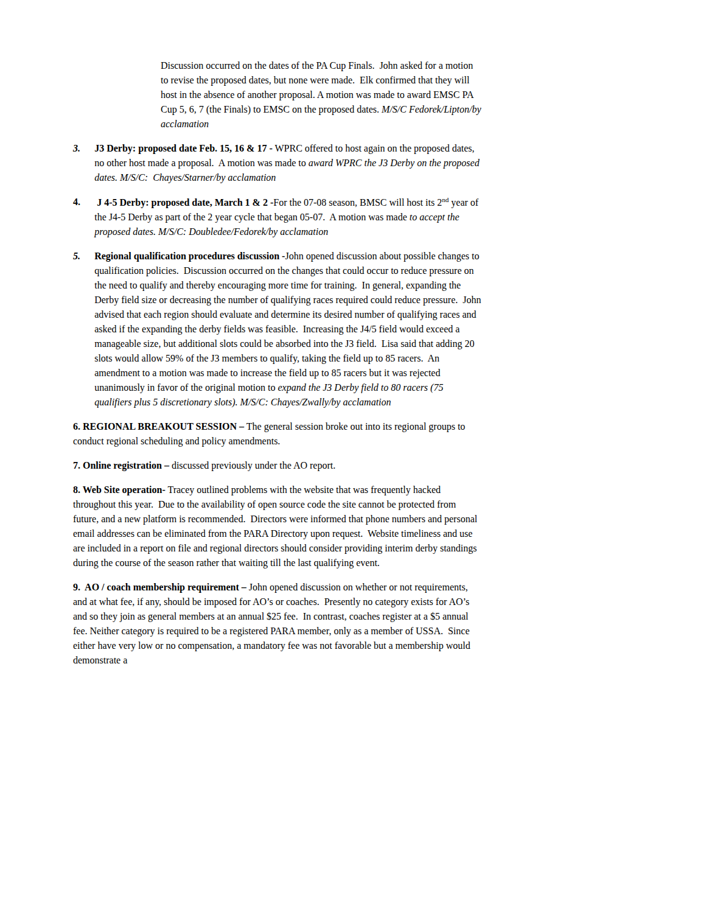Discussion occurred on the dates of the PA Cup Finals. John asked for a motion to revise the proposed dates, but none were made. Elk confirmed that they will host in the absence of another proposal. A motion was made to award EMSC PA Cup 5, 6, 7 (the Finals) to EMSC on the proposed dates. M/S/C Fedorek/Lipton/by acclamation
3. J3 Derby: proposed date Feb. 15, 16 & 17 - WPRC offered to host again on the proposed dates, no other host made a proposal. A motion was made to award WPRC the J3 Derby on the proposed dates. M/S/C: Chayes/Starner/by acclamation
4. J 4-5 Derby: proposed date, March 1 & 2 -For the 07-08 season, BMSC will host its 2nd year of the J4-5 Derby as part of the 2 year cycle that began 05-07. A motion was made to accept the proposed dates. M/S/C: Doubledee/Fedorek/by acclamation
5. Regional qualification procedures discussion -John opened discussion about possible changes to qualification policies. Discussion occurred on the changes that could occur to reduce pressure on the need to qualify and thereby encouraging more time for training. In general, expanding the Derby field size or decreasing the number of qualifying races required could reduce pressure. John advised that each region should evaluate and determine its desired number of qualifying races and asked if the expanding the derby fields was feasible. Increasing the J4/5 field would exceed a manageable size, but additional slots could be absorbed into the J3 field. Lisa said that adding 20 slots would allow 59% of the J3 members to qualify, taking the field up to 85 racers. An amendment to a motion was made to increase the field up to 85 racers but it was rejected unanimously in favor of the original motion to expand the J3 Derby field to 80 racers (75 qualifiers plus 5 discretionary slots). M/S/C: Chayes/Zwally/by acclamation
6. REGIONAL BREAKOUT SESSION – The general session broke out into its regional groups to conduct regional scheduling and policy amendments.
7. Online registration – discussed previously under the AO report.
8. Web Site operation- Tracey outlined problems with the website that was frequently hacked throughout this year. Due to the availability of open source code the site cannot be protected from future, and a new platform is recommended. Directors were informed that phone numbers and personal email addresses can be eliminated from the PARA Directory upon request. Website timeliness and use are included in a report on file and regional directors should consider providing interim derby standings during the course of the season rather that waiting till the last qualifying event.
9. AO / coach membership requirement – John opened discussion on whether or not requirements, and at what fee, if any, should be imposed for AO’s or coaches. Presently no category exists for AO’s and so they join as general members at an annual $25 fee. In contrast, coaches register at a $5 annual fee. Neither category is required to be a registered PARA member, only as a member of USSA. Since either have very low or no compensation, a mandatory fee was not favorable but a membership would demonstrate a